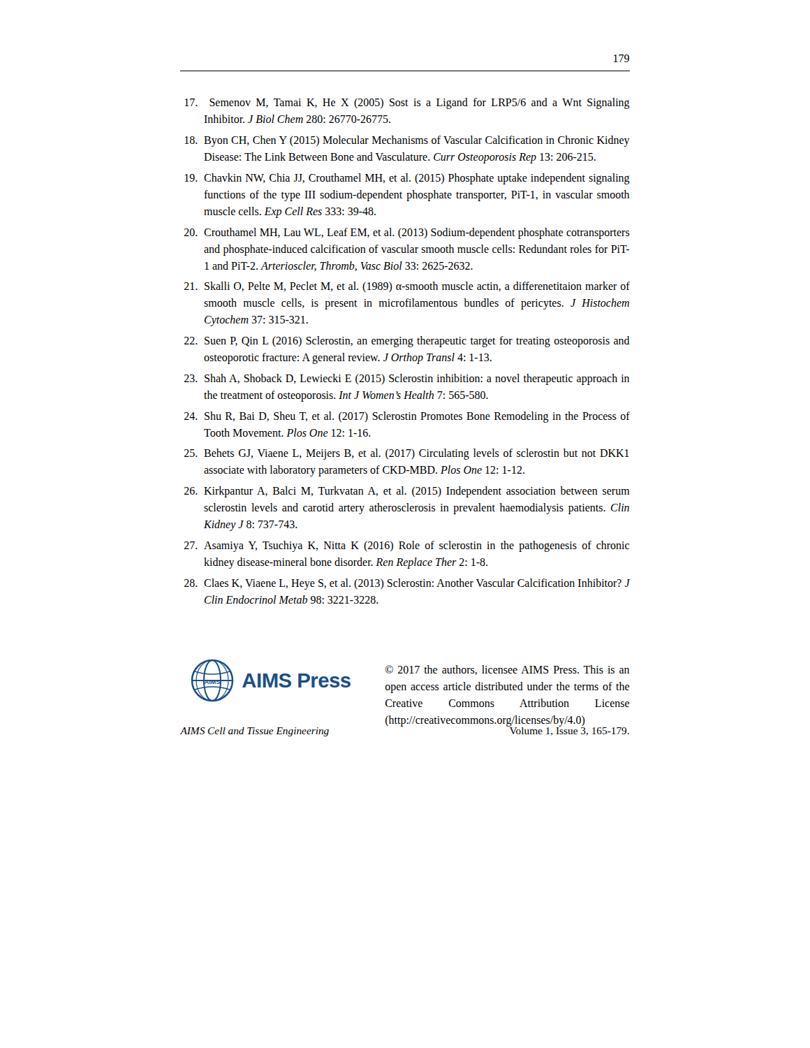179
17. Semenov M, Tamai K, He X (2005) Sost is a Ligand for LRP5/6 and a Wnt Signaling Inhibitor. J Biol Chem 280: 26770-26775.
18. Byon CH, Chen Y (2015) Molecular Mechanisms of Vascular Calcification in Chronic Kidney Disease: The Link Between Bone and Vasculature. Curr Osteoporosis Rep 13: 206-215.
19. Chavkin NW, Chia JJ, Crouthamel MH, et al. (2015) Phosphate uptake independent signaling functions of the type III sodium-dependent phosphate transporter, PiT-1, in vascular smooth muscle cells. Exp Cell Res 333: 39-48.
20. Crouthamel MH, Lau WL, Leaf EM, et al. (2013) Sodium-dependent phosphate cotransporters and phosphate-induced calcification of vascular smooth muscle cells: Redundant roles for PiT-1 and PiT-2. Arterioscler, Thromb, Vasc Biol 33: 2625-2632.
21. Skalli O, Pelte M, Peclet M, et al. (1989) α-smooth muscle actin, a differenetitaion marker of smooth muscle cells, is present in microfilamentous bundles of pericytes. J Histochem Cytochem 37: 315-321.
22. Suen P, Qin L (2016) Sclerostin, an emerging therapeutic target for treating osteoporosis and osteoporotic fracture: A general review. J Orthop Transl 4: 1-13.
23. Shah A, Shoback D, Lewiecki E (2015) Sclerostin inhibition: a novel therapeutic approach in the treatment of osteoporosis. Int J Women’s Health 7: 565-580.
24. Shu R, Bai D, Sheu T, et al. (2017) Sclerostin Promotes Bone Remodeling in the Process of Tooth Movement. Plos One 12: 1-16.
25. Behets GJ, Viaene L, Meijers B, et al. (2017) Circulating levels of sclerostin but not DKK1 associate with laboratory parameters of CKD-MBD. Plos One 12: 1-12.
26. Kirkpantur A, Balci M, Turkvatan A, et al. (2015) Independent association between serum sclerostin levels and carotid artery atherosclerosis in prevalent haemodialysis patients. Clin Kidney J 8: 737-743.
27. Asamiya Y, Tsuchiya K, Nitta K (2016) Role of sclerostin in the pathogenesis of chronic kidney disease-mineral bone disorder. Ren Replace Ther 2: 1-8.
28. Claes K, Viaene L, Heye S, et al. (2013) Sclerostin: Another Vascular Calcification Inhibitor? J Clin Endocrinol Metab 98: 3221-3228.
AIMS AIMS Press
© 2017 the authors, licensee AIMS Press. This is an open access article distributed under the terms of the Creative Commons Attribution License (http://creativecommons.org/licenses/by/4.0)
AIMS Cell and Tissue Engineering Volume 1, Issue 3, 165-179.